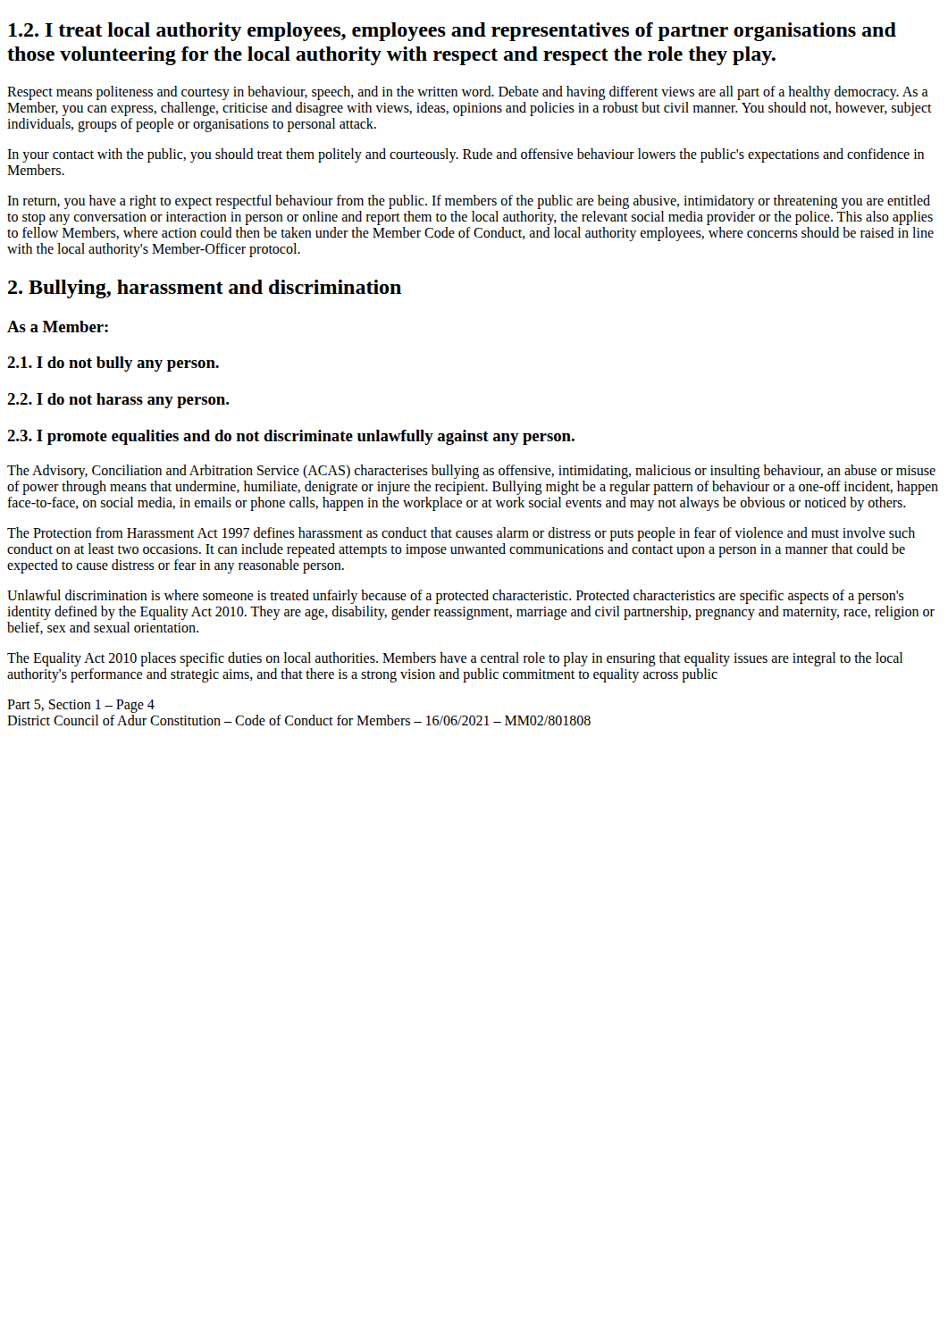1.2. I treat local authority employees, employees and representatives of partner organisations and those volunteering for the local authority with respect and respect the role they play.
Respect means politeness and courtesy in behaviour, speech, and in the written word. Debate and having different views are all part of a healthy democracy. As a Member, you can express, challenge, criticise and disagree with views, ideas, opinions and policies in a robust but civil manner. You should not, however, subject individuals, groups of people or organisations to personal attack.
In your contact with the public, you should treat them politely and courteously. Rude and offensive behaviour lowers the public's expectations and confidence in Members.
In return, you have a right to expect respectful behaviour from the public. If members of the public are being abusive, intimidatory or threatening you are entitled to stop any conversation or interaction in person or online and report them to the local authority, the relevant social media provider or the police. This also applies to fellow Members, where action could then be taken under the Member Code of Conduct, and local authority employees, where concerns should be raised in line with the local authority's Member-Officer protocol.
2. Bullying, harassment and discrimination
As a Member:
2.1. I do not bully any person.
2.2. I do not harass any person.
2.3. I promote equalities and do not discriminate unlawfully against any person.
The Advisory, Conciliation and Arbitration Service (ACAS) characterises bullying as offensive, intimidating, malicious or insulting behaviour, an abuse or misuse of power through means that undermine, humiliate, denigrate or injure the recipient. Bullying might be a regular pattern of behaviour or a one-off incident, happen face-to-face, on social media, in emails or phone calls, happen in the workplace or at work social events and may not always be obvious or noticed by others.
The Protection from Harassment Act 1997 defines harassment as conduct that causes alarm or distress or puts people in fear of violence and must involve such conduct on at least two occasions. It can include repeated attempts to impose unwanted communications and contact upon a person in a manner that could be expected to cause distress or fear in any reasonable person.
Unlawful discrimination is where someone is treated unfairly because of a protected characteristic. Protected characteristics are specific aspects of a person's identity defined by the Equality Act 2010. They are age, disability, gender reassignment, marriage and civil partnership, pregnancy and maternity, race, religion or belief, sex and sexual orientation.
The Equality Act 2010 places specific duties on local authorities. Members have a central role to play in ensuring that equality issues are integral to the local authority's performance and strategic aims, and that there is a strong vision and public commitment to equality across public
Part 5, Section 1 – Page 4
District Council of Adur Constitution – Code of Conduct for Members – 16/06/2021 – MM02/801808